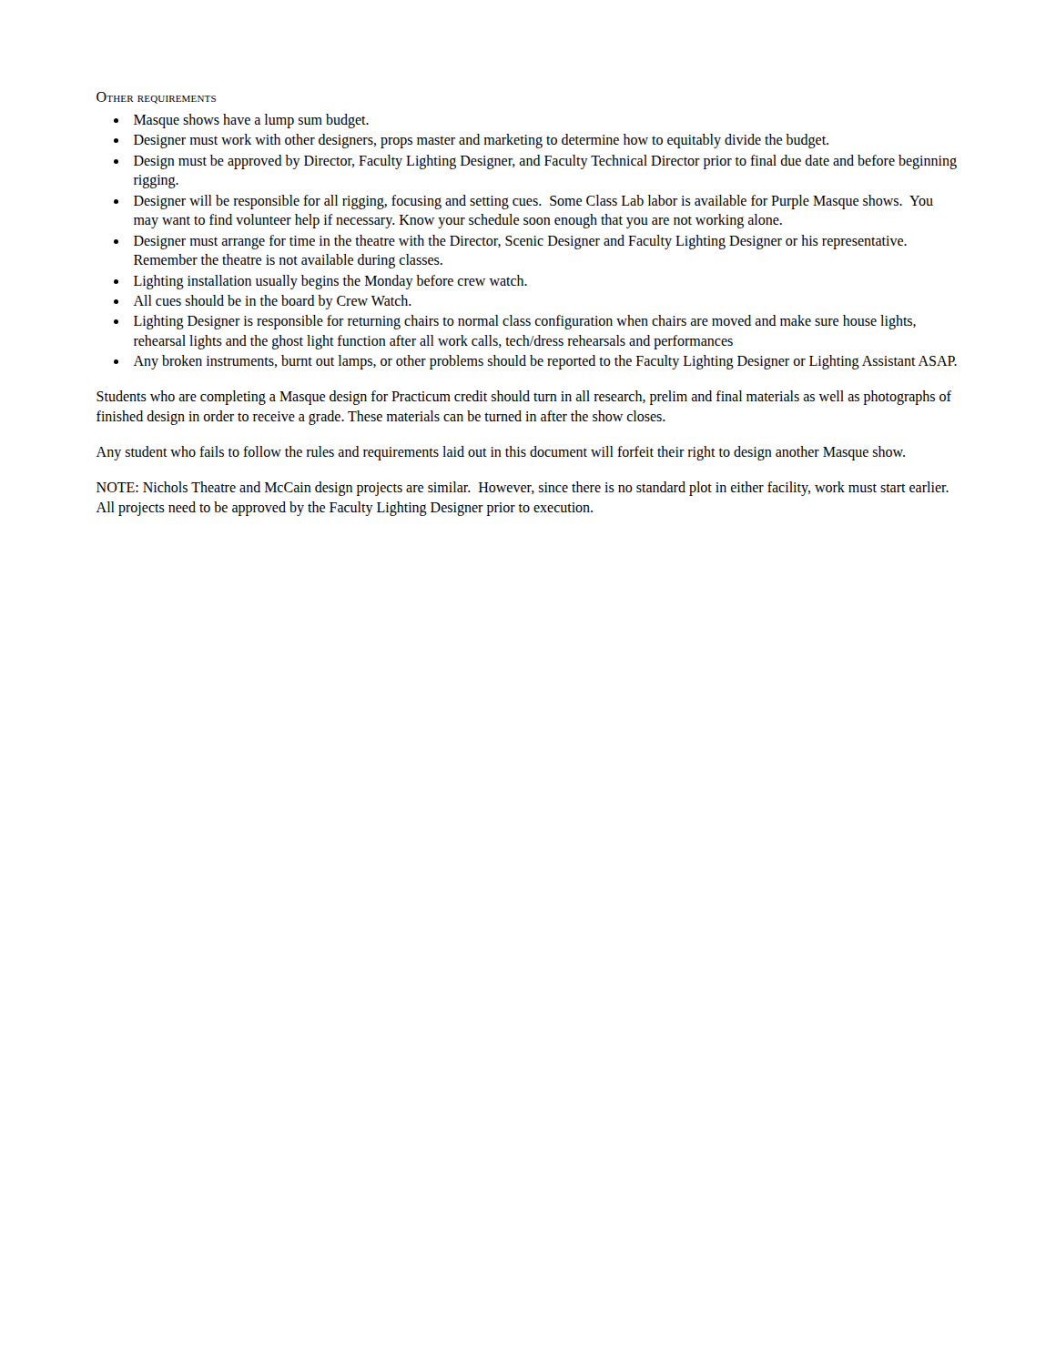Other requirements
Masque shows have a lump sum budget.
Designer must work with other designers, props master and marketing to determine how to equitably divide the budget.
Design must be approved by Director, Faculty Lighting Designer, and Faculty Technical Director prior to final due date and before beginning rigging.
Designer will be responsible for all rigging, focusing and setting cues. Some Class Lab labor is available for Purple Masque shows. You may want to find volunteer help if necessary. Know your schedule soon enough that you are not working alone.
Designer must arrange for time in the theatre with the Director, Scenic Designer and Faculty Lighting Designer or his representative. Remember the theatre is not available during classes.
Lighting installation usually begins the Monday before crew watch.
All cues should be in the board by Crew Watch.
Lighting Designer is responsible for returning chairs to normal class configuration when chairs are moved and make sure house lights, rehearsal lights and the ghost light function after all work calls, tech/dress rehearsals and performances
Any broken instruments, burnt out lamps, or other problems should be reported to the Faculty Lighting Designer or Lighting Assistant ASAP.
Students who are completing a Masque design for Practicum credit should turn in all research, prelim and final materials as well as photographs of finished design in order to receive a grade. These materials can be turned in after the show closes.
Any student who fails to follow the rules and requirements laid out in this document will forfeit their right to design another Masque show.
NOTE: Nichols Theatre and McCain design projects are similar. However, since there is no standard plot in either facility, work must start earlier. All projects need to be approved by the Faculty Lighting Designer prior to execution.